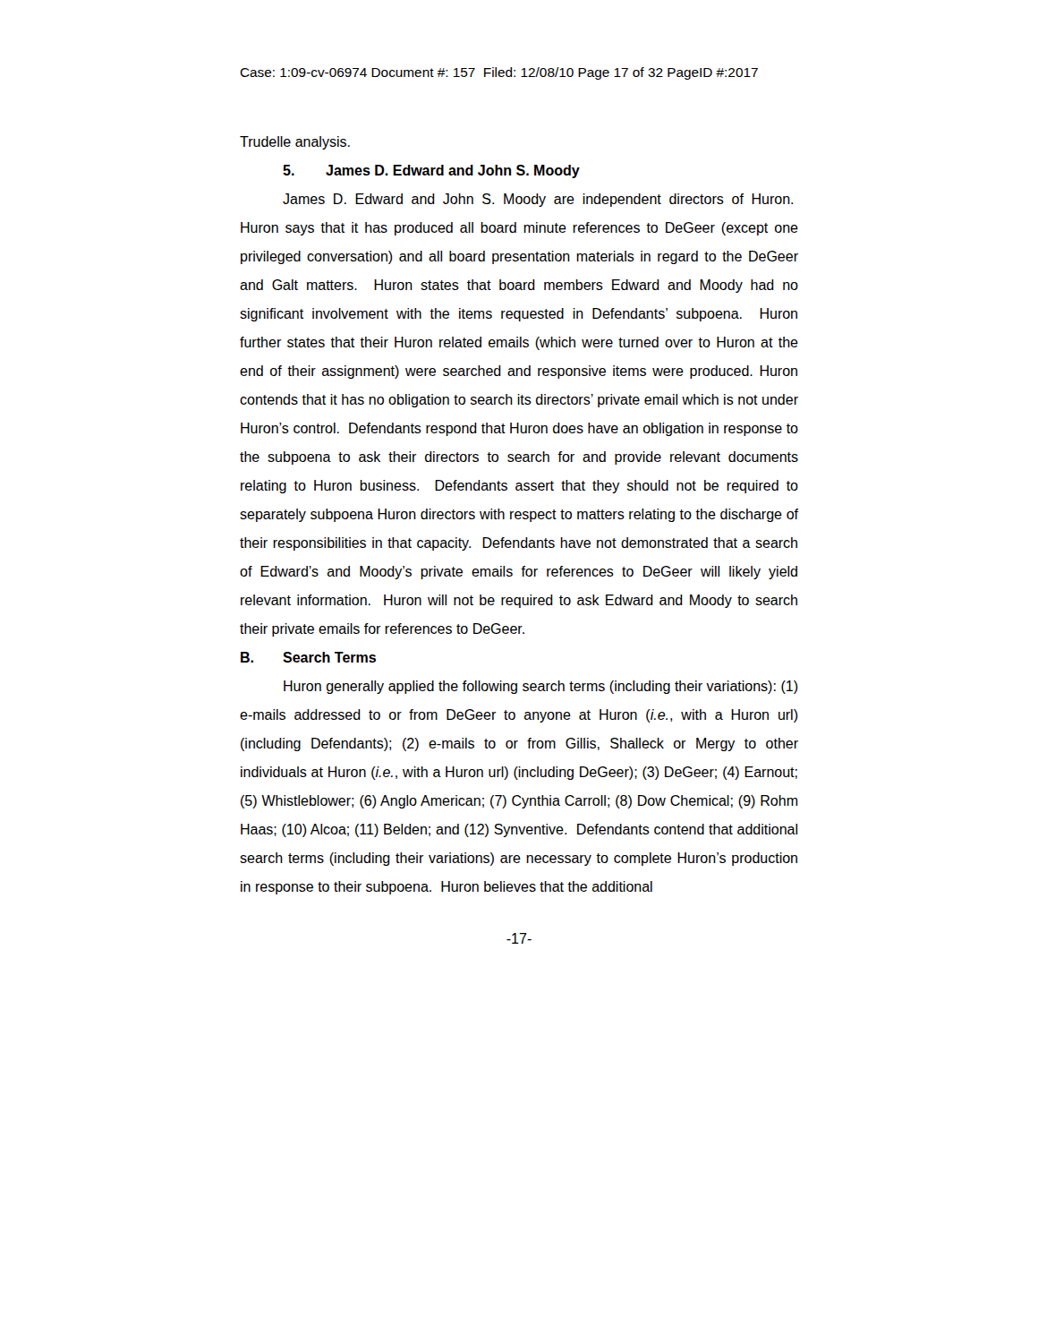Case: 1:09-cv-06974 Document #: 157 Filed: 12/08/10 Page 17 of 32 PageID #:2017
Trudelle analysis.
5. James D. Edward and John S. Moody
James D. Edward and John S. Moody are independent directors of Huron. Huron says that it has produced all board minute references to DeGeer (except one privileged conversation) and all board presentation materials in regard to the DeGeer and Galt matters. Huron states that board members Edward and Moody had no significant involvement with the items requested in Defendants’ subpoena. Huron further states that their Huron related emails (which were turned over to Huron at the end of their assignment) were searched and responsive items were produced. Huron contends that it has no obligation to search its directors’ private email which is not under Huron’s control. Defendants respond that Huron does have an obligation in response to the subpoena to ask their directors to search for and provide relevant documents relating to Huron business. Defendants assert that they should not be required to separately subpoena Huron directors with respect to matters relating to the discharge of their responsibilities in that capacity. Defendants have not demonstrated that a search of Edward’s and Moody’s private emails for references to DeGeer will likely yield relevant information. Huron will not be required to ask Edward and Moody to search their private emails for references to DeGeer.
B. Search Terms
Huron generally applied the following search terms (including their variations): (1) e-mails addressed to or from DeGeer to anyone at Huron (i.e., with a Huron url) (including Defendants); (2) e-mails to or from Gillis, Shalleck or Mergy to other individuals at Huron (i.e., with a Huron url) (including DeGeer); (3) DeGeer; (4) Earnout; (5) Whistleblower; (6) Anglo American; (7) Cynthia Carroll; (8) Dow Chemical; (9) Rohm Haas; (10) Alcoa; (11) Belden; and (12) Synventive. Defendants contend that additional search terms (including their variations) are necessary to complete Huron’s production in response to their subpoena. Huron believes that the additional
-17-